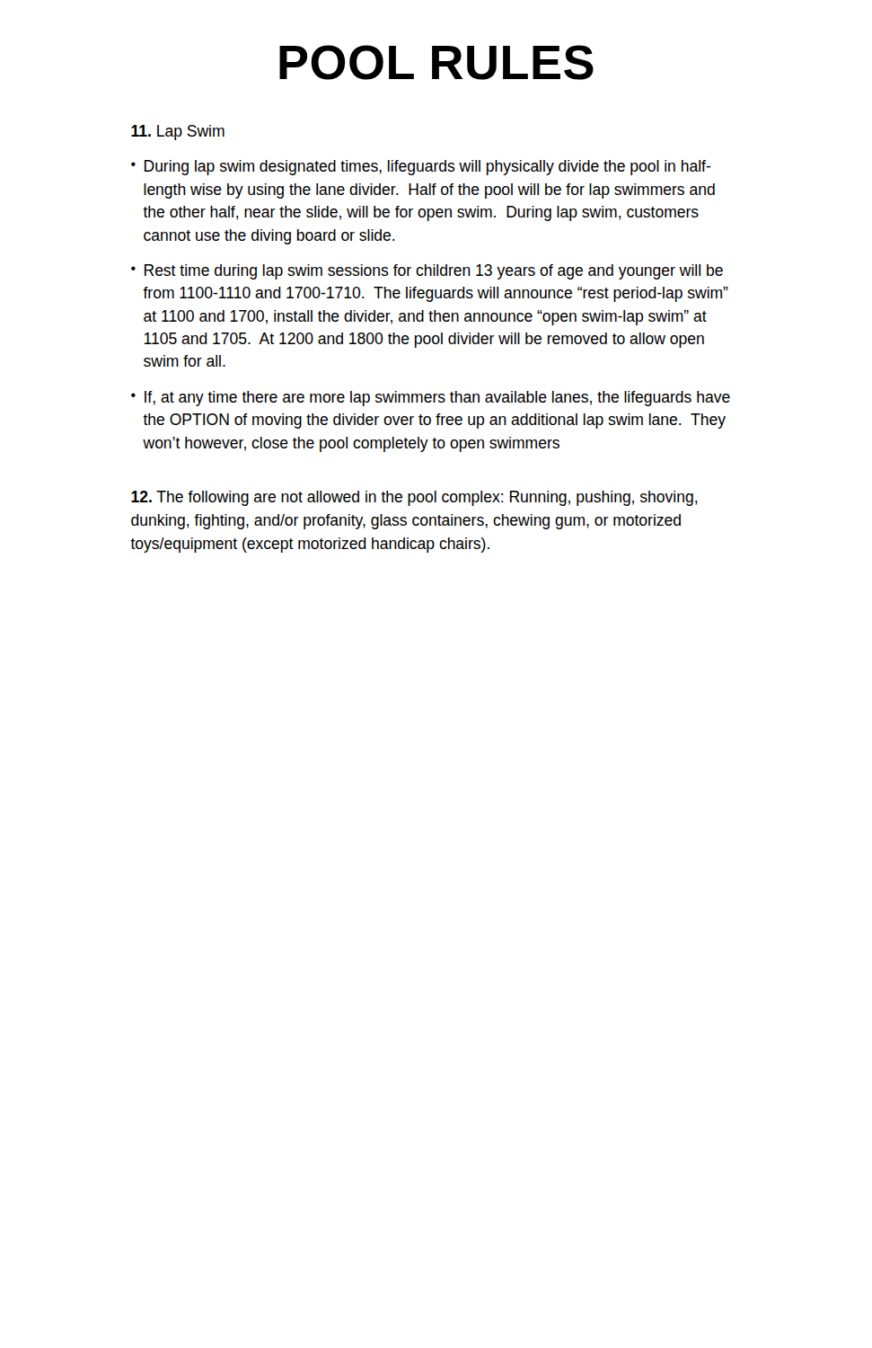Pool Rules
11. Lap Swim
During lap swim designated times, lifeguards will physically divide the pool in half-length wise by using the lane divider. Half of the pool will be for lap swimmers and the other half, near the slide, will be for open swim. During lap swim, customers cannot use the diving board or slide.
Rest time during lap swim sessions for children 13 years of age and younger will be from 1100-1110 and 1700-1710. The lifeguards will announce “rest period-lap swim” at 1100 and 1700, install the divider, and then announce “open swim-lap swim” at 1105 and 1705. At 1200 and 1800 the pool divider will be removed to allow open swim for all.
If, at any time there are more lap swimmers than available lanes, the lifeguards have the OPTION of moving the divider over to free up an additional lap swim lane. They won’t however, close the pool completely to open swimmers
12. The following are not allowed in the pool complex: Running, pushing, shoving, dunking, fighting, and/or profanity, glass containers, chewing gum, or motorized toys/equipment (except motorized handicap chairs).